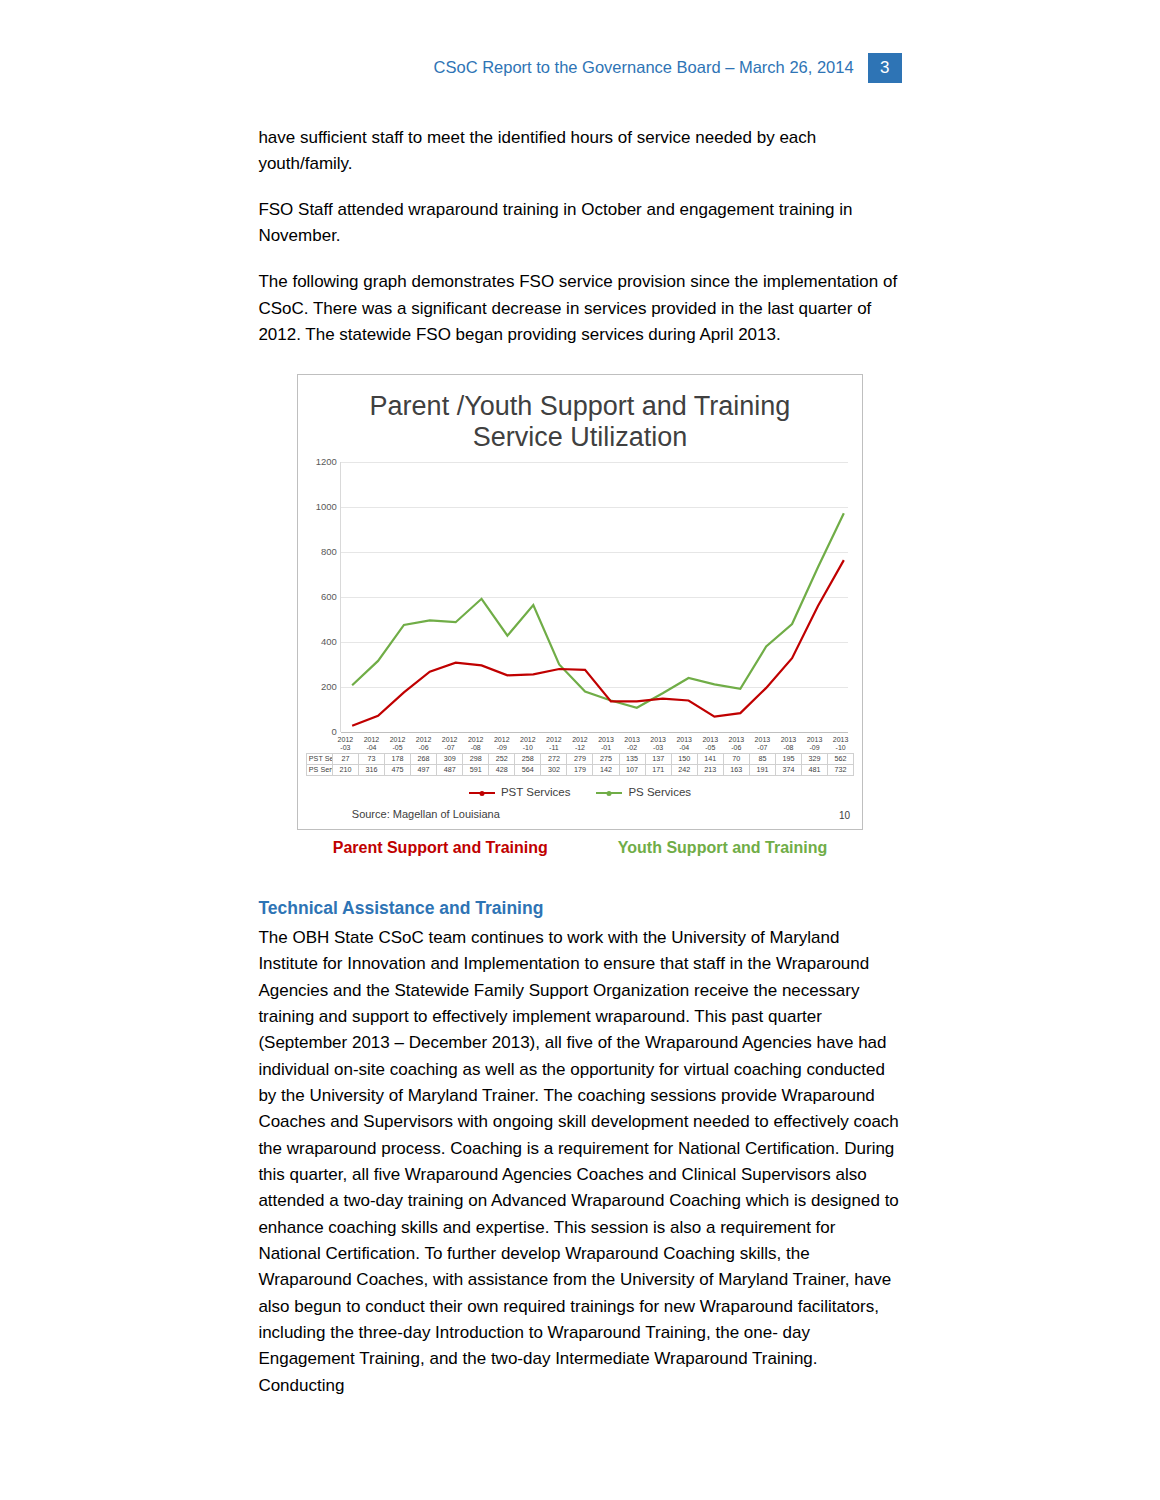CSoC Report to the Governance Board – March 26, 2014
3
have sufficient staff to meet the identified hours of service needed by each youth/family.
FSO Staff attended wraparound training in October and engagement training in November.
The following graph demonstrates FSO service provision since the implementation of CSoC. There was a significant decrease in services provided in the last quarter of 2012. The statewide FSO began providing services during April 2013.
Parent /Youth Support and Training
Service Utilization
1200
1000
800
600
400
200
0
| | 2012 -03 | 2012 -04 | 2012 -05 | 2012 -06 | 2012 -07 | 2012 -08 | 2012 -09 | 2012 -10 | 2012 -11 | 2012 -12 | 2013 -01 | 2013 -02 | 2013 -03 | 2013 -04 | 2013 -05 | 2013 -06 | 2013 -07 | 2013 -08 | 2013 -09 | 2013 -10 |
| PST Services | 27 | 73 | 178 | 268 | 309 | 298 | 252 | 258 | 272 | 279 | 275 | 135 | 137 | 150 | 141 | 70 | 85 | 195 | 329 | 562 |
| PS Services | 210 | 316 | 475 | 497 | 487 | 591 | 428 | 564 | 302 | 179 | 142 | 107 | 171 | 242 | 213 | 163 | 191 | 374 | 481 | 732 |
PST Services
PS Services
Source: Magellan of Louisiana
10
Parent Support and Training Youth Support and Training
Technical Assistance and Training
The OBH State CSoC team continues to work with the University of Maryland Institute for Innovation and Implementation to ensure that staff in the Wraparound Agencies and the Statewide Family Support Organization receive the necessary training and support to effectively implement wraparound. This past quarter (September 2013 – December 2013), all five of the Wraparound Agencies have had individual on-site coaching as well as the opportunity for virtual coaching conducted by the University of Maryland Trainer. The coaching sessions provide Wraparound Coaches and Supervisors with ongoing skill development needed to effectively coach the wraparound process. Coaching is a requirement for National Certification. During this quarter, all five Wraparound Agencies Coaches and Clinical Supervisors also attended a two-day training on Advanced Wraparound Coaching which is designed to enhance coaching skills and expertise. This session is also a requirement for National Certification. To further develop Wraparound Coaching skills, the Wraparound Coaches, with assistance from the University of Maryland Trainer, have also begun to conduct their own required trainings for new Wraparound facilitators, including the three-day Introduction to Wraparound Training, the one- day Engagement Training, and the two-day Intermediate Wraparound Training. Conducting